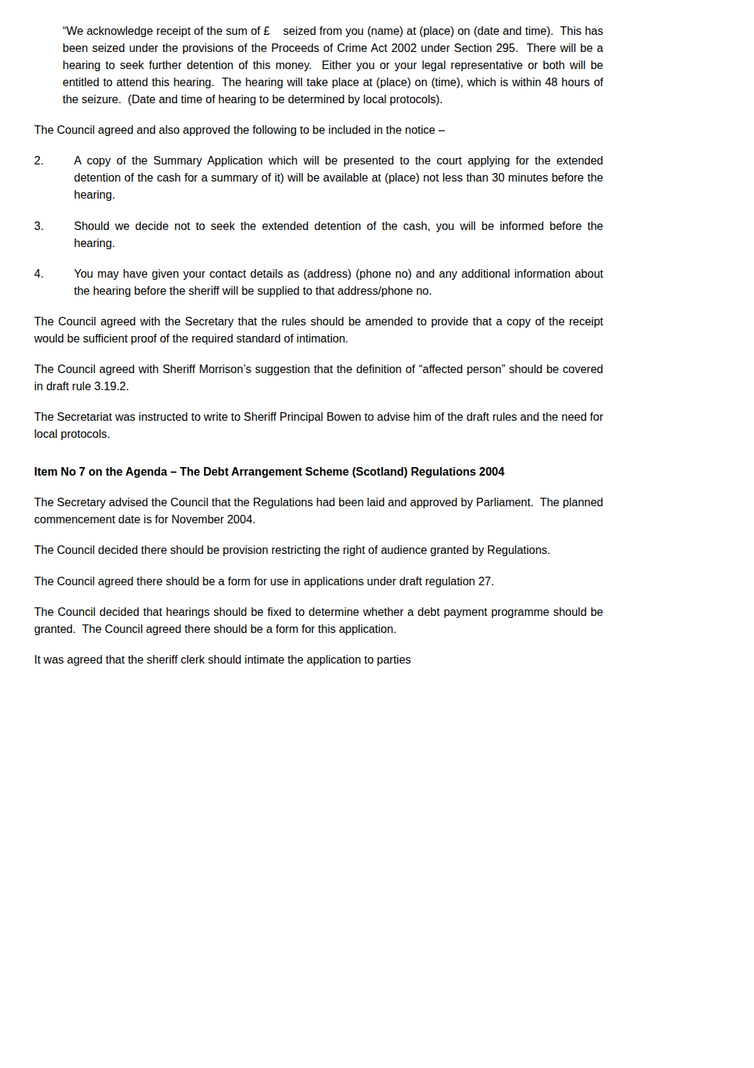“We acknowledge receipt of the sum of £ seized from you (name) at (place) on (date and time). This has been seized under the provisions of the Proceeds of Crime Act 2002 under Section 295. There will be a hearing to seek further detention of this money. Either you or your legal representative or both will be entitled to attend this hearing. The hearing will take place at (place) on (time), which is within 48 hours of the seizure. (Date and time of hearing to be determined by local protocols).
The Council agreed and also approved the following to be included in the notice –
2.
A copy of the Summary Application which will be presented to the court applying for the extended detention of the cash for a summary of it) will be available at (place) not less than 30 minutes before the hearing.
3.
Should we decide not to seek the extended detention of the cash, you will be informed before the hearing.
4.
You may have given your contact details as (address) (phone no) and any additional information about the hearing before the sheriff will be supplied to that address/phone no.
The Council agreed with the Secretary that the rules should be amended to provide that a copy of the receipt would be sufficient proof of the required standard of intimation.
The Council agreed with Sheriff Morrison’s suggestion that the definition of “affected person” should be covered in draft rule 3.19.2.
The Secretariat was instructed to write to Sheriff Principal Bowen to advise him of the draft rules and the need for local protocols.
Item No 7 on the Agenda – The Debt Arrangement Scheme (Scotland) Regulations 2004
The Secretary advised the Council that the Regulations had been laid and approved by Parliament. The planned commencement date is for November 2004.
The Council decided there should be provision restricting the right of audience granted by Regulations.
The Council agreed there should be a form for use in applications under draft regulation 27.
The Council decided that hearings should be fixed to determine whether a debt payment programme should be granted. The Council agreed there should be a form for this application.
It was agreed that the sheriff clerk should intimate the application to parties